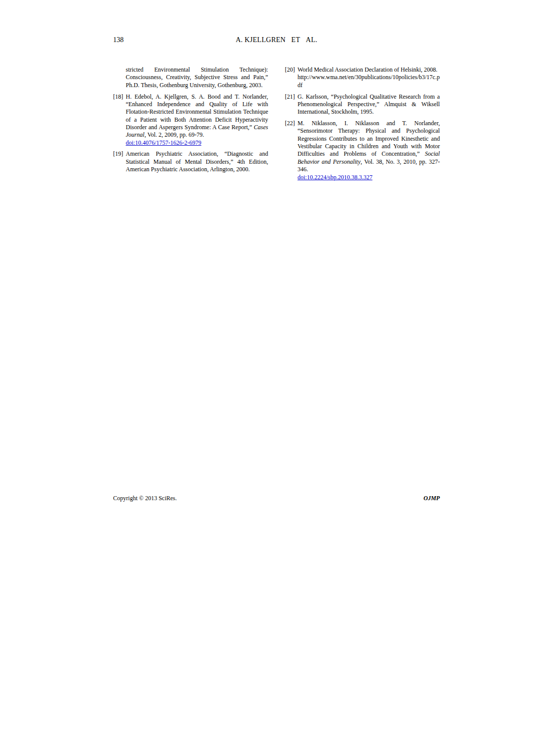138
A. KJELLGREN ET AL.
stricted Environmental Stimulation Technique): Consciousness, Creativity, Subjective Stress and Pain,” Ph.D. Thesis, Gothenburg University, Gothenburg, 2003.
[18] H. Edebol, A. Kjellgren, S. A. Bood and T. Norlander, “Enhanced Independence and Quality of Life with Flotation-Restricted Environmental Stimulation Technique of a Patient with Both Attention Deficit Hyperactivity Disorder and Aspergers Syndrome: A Case Report,” Cases Journal, Vol. 2, 2009, pp. 69-79.
doi:10.4076/1757-1626-2-6979
[19] American Psychiatric Association, “Diagnostic and Statistical Manual of Mental Disorders,” 4th Edition, American Psychiatric Association, Arlington, 2000.
[20] World Medical Association Declaration of Helsinki, 2008.
http://www.wma.net/en/30publications/10policies/b3/17c.pdf
[21] G. Karlsson, “Psychological Qualitative Research from a Phenomenological Perspective,” Almquist & Wiksell International, Stockholm, 1995.
[22] M. Niklasson, I. Niklasson and T. Norlander, “Sensorimotor Therapy: Physical and Psychological Regressions Contributes to an Improved Kinesthetic and Vestibular Capacity in Children and Youth with Motor Difficulties and Problems of Concentration,” Social Behavior and Personality, Vol. 38, No. 3, 2010, pp. 327-346.
doi:10.2224/sbp.2010.38.3.327
Copyright © 2013 SciRes. OJMP